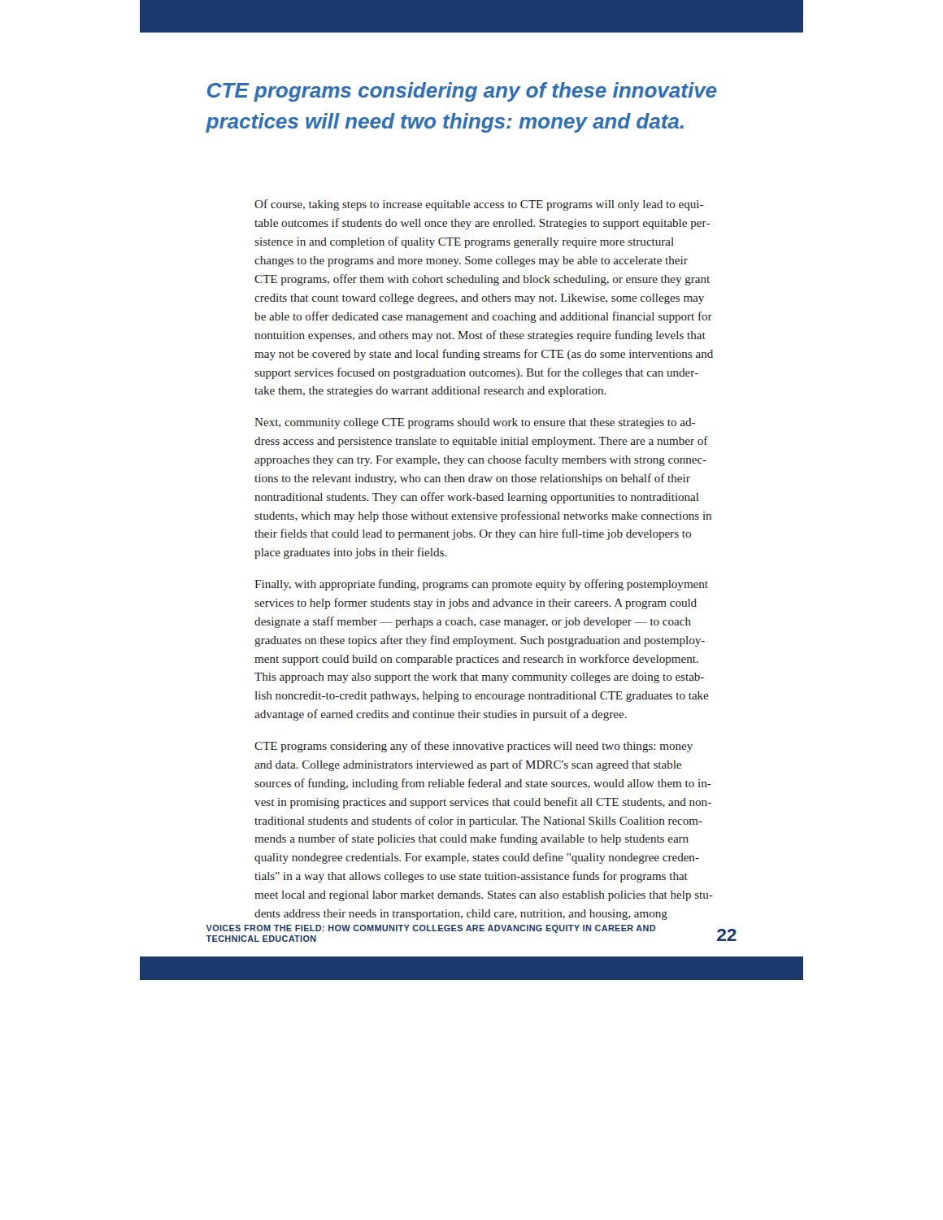CTE programs considering any of these innovative practices will need two things: money and data.
Of course, taking steps to increase equitable access to CTE programs will only lead to equitable outcomes if students do well once they are enrolled. Strategies to support equitable persistence in and completion of quality CTE programs generally require more structural changes to the programs and more money. Some colleges may be able to accelerate their CTE programs, offer them with cohort scheduling and block scheduling, or ensure they grant credits that count toward college degrees, and others may not. Likewise, some colleges may be able to offer dedicated case management and coaching and additional financial support for nontuition expenses, and others may not. Most of these strategies require funding levels that may not be covered by state and local funding streams for CTE (as do some interventions and support services focused on postgraduation outcomes). But for the colleges that can undertake them, the strategies do warrant additional research and exploration.
Next, community college CTE programs should work to ensure that these strategies to address access and persistence translate to equitable initial employment. There are a number of approaches they can try. For example, they can choose faculty members with strong connections to the relevant industry, who can then draw on those relationships on behalf of their nontraditional students. They can offer work-based learning opportunities to nontraditional students, which may help those without extensive professional networks make connections in their fields that could lead to permanent jobs. Or they can hire full-time job developers to place graduates into jobs in their fields.
Finally, with appropriate funding, programs can promote equity by offering postemployment services to help former students stay in jobs and advance in their careers. A program could designate a staff member — perhaps a coach, case manager, or job developer — to coach graduates on these topics after they find employment. Such postgraduation and postemployment support could build on comparable practices and research in workforce development. This approach may also support the work that many community colleges are doing to establish noncredit-to-credit pathways, helping to encourage nontraditional CTE graduates to take advantage of earned credits and continue their studies in pursuit of a degree.
CTE programs considering any of these innovative practices will need two things: money and data. College administrators interviewed as part of MDRC's scan agreed that stable sources of funding, including from reliable federal and state sources, would allow them to invest in promising practices and support services that could benefit all CTE students, and nontraditional students and students of color in particular. The National Skills Coalition recommends a number of state policies that could make funding available to help students earn quality nondegree credentials. For example, states could define "quality nondegree credentials" in a way that allows colleges to use state tuition-assistance funds for programs that meet local and regional labor market demands. States can also establish policies that help students address their needs in transportation, child care, nutrition, and housing, among
Voices from the Field: How Community Colleges Are Advancing Equity in Career and Technical Education
22